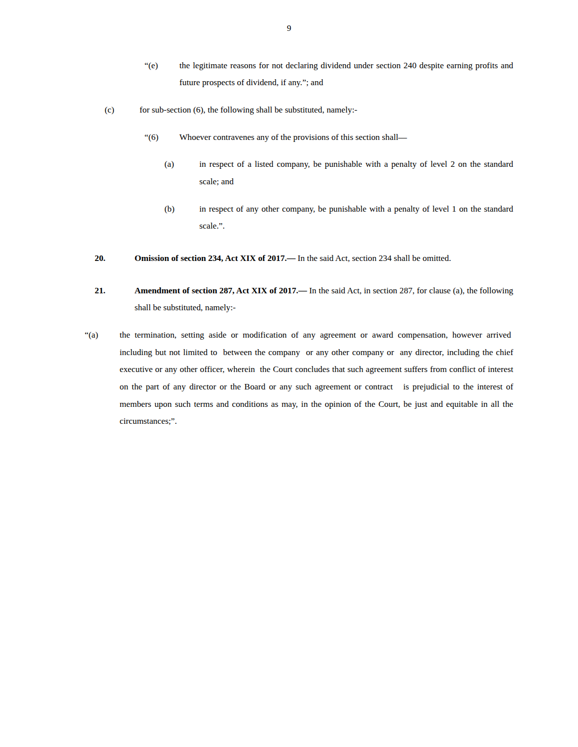9
“(e)
the legitimate reasons for not declaring dividend under section 240 despite earning profits and future prospects of dividend, if any.”; and
(c)
for sub-section (6), the following shall be substituted, namely:-
“(6)
Whoever contravenes any of the provisions of this section shall—
(a)
in respect of a listed company, be punishable with a penalty of level 2 on the standard scale; and
(b)
in respect of any other company, be punishable with a penalty of level 1 on the standard scale.”.
20.
Omission of section 234, Act XIX of 2017.— In the said Act, section 234 shall be omitted.
21.
Amendment of section 287, Act XIX of 2017.— In the said Act, in section 287, for clause (a), the following shall be substituted, namely:-
“(a)
the termination, setting aside or modification of any agreement or award compensation, however arrived including but not limited to between the company or any other company or any director, including the chief executive or any other officer, wherein the Court concludes that such agreement suffers from conflict of interest on the part of any director or the Board or any such agreement or contract is prejudicial to the interest of members upon such terms and conditions as may, in the opinion of the Court, be just and equitable in all the circumstances;”.